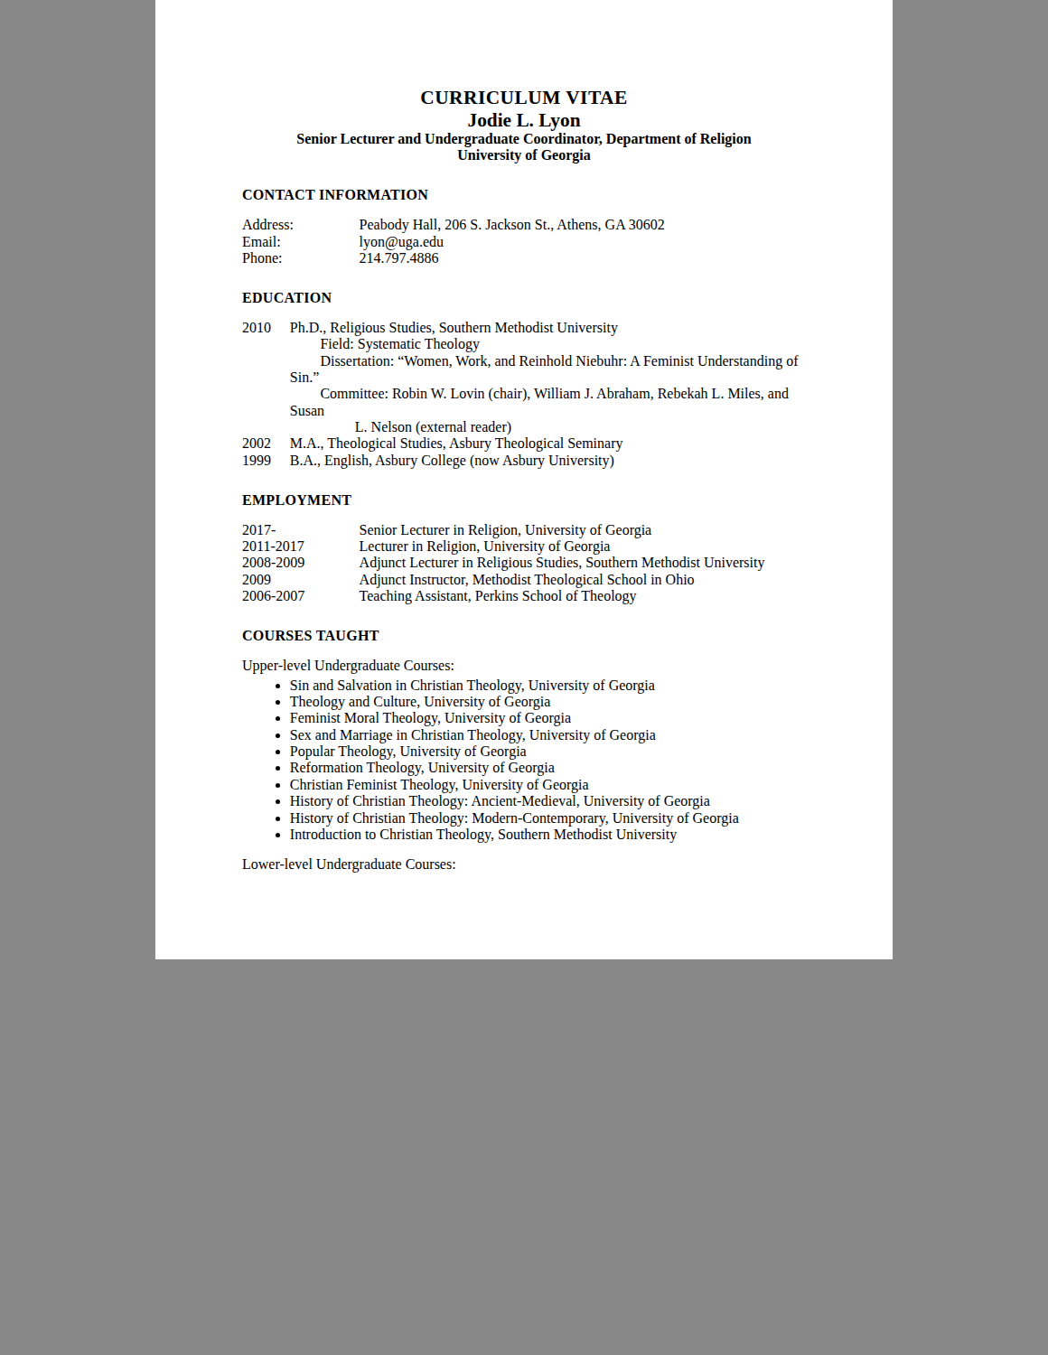CURRICULUM VITAE
Jodie L. Lyon
Senior Lecturer and Undergraduate Coordinator, Department of Religion
University of Georgia
CONTACT INFORMATION
| Address: | Peabody Hall, 206 S. Jackson St., Athens, GA 30602 |
| Email: | lyon@uga.edu |
| Phone: | 214.797.4886 |
EDUCATION
| 2010 | Ph.D., Religious Studies, Southern Methodist University Field: Systematic Theology Dissertation: “Women, Work, and Reinhold Niebuhr: A Feminist Understanding of Sin.” Committee: Robin W. Lovin (chair), William J. Abraham, Rebekah L. Miles, and Susan L. Nelson (external reader) |
| 2002 | M.A., Theological Studies, Asbury Theological Seminary |
| 1999 | B.A., English, Asbury College (now Asbury University) |
EMPLOYMENT
| 2017- | Senior Lecturer in Religion, University of Georgia |
| 2011-2017 | Lecturer in Religion, University of Georgia |
| 2008-2009 | Adjunct Lecturer in Religious Studies, Southern Methodist University |
| 2009 | Adjunct Instructor, Methodist Theological School in Ohio |
| 2006-2007 | Teaching Assistant, Perkins School of Theology |
COURSES TAUGHT
Upper-level Undergraduate Courses:
Sin and Salvation in Christian Theology, University of Georgia
Theology and Culture, University of Georgia
Feminist Moral Theology, University of Georgia
Sex and Marriage in Christian Theology, University of Georgia
Popular Theology, University of Georgia
Reformation Theology, University of Georgia
Christian Feminist Theology, University of Georgia
History of Christian Theology: Ancient-Medieval, University of Georgia
History of Christian Theology: Modern-Contemporary, University of Georgia
Introduction to Christian Theology, Southern Methodist University
Lower-level Undergraduate Courses: